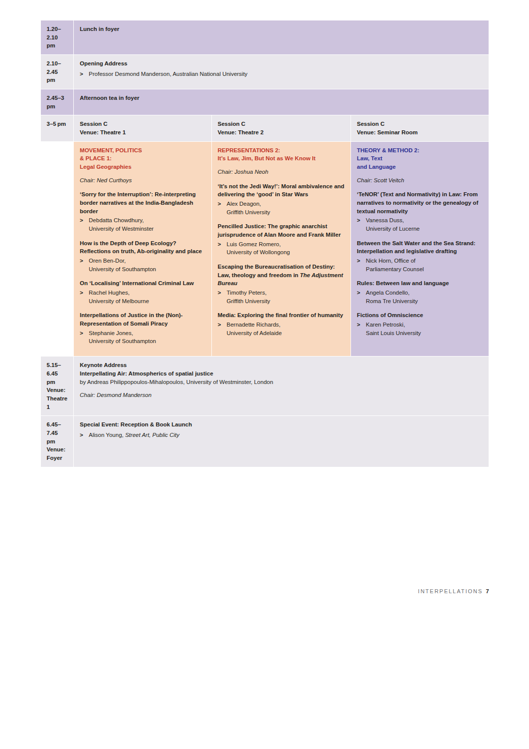| 1.20–2.10 pm | Lunch in foyer |
| 2.10–2.45 pm | Opening Address Professor Desmond Manderson, Australian National University |
| 2.45–3 pm | Afternoon tea in foyer |
| 3–5 pm | Session C Venue: Theatre 1 | Session C Venue: Theatre 2 | Session C Venue: Seminar Room |
| | MOVEMENT, POLITICS & PLACE 1: Legal Geographies Chair: Ned Curthoys ‘Sorry for the Interruption’: Re-interpreting border narratives at the India-Bangladesh border Debdatta Chowdhury, University of Westminster How is the Depth of Deep Ecology? Reflections on truth, Ab-originality and place Oren Ben-Dor, University of Southampton On ‘Localising’ International Criminal Law Rachel Hughes, University of Melbourne Interpellations of Justice in the (Non)-Representation of Somali Piracy Stephanie Jones, University of Southampton | REPRESENTATIONS 2: It’s Law, Jim, But Not as We Know It Chair: Joshua Neoh ‘It’s not the Jedi Way!’: Moral ambivalence and delivering the ‘good’ in Star Wars Alex Deagon, Griffith University Pencilled Justice: The graphic anarchist jurisprudence of Alan Moore and Frank Miller Luis Gomez Romero, University of Wollongong Escaping the Bureaucratisation of Destiny: Law, theology and freedom in The Adjustment Bureau Timothy Peters, Griffith University Media: Exploring the final frontier of humanity Bernadette Richards, University of Adelaide | THEORY & METHOD 2: Law, Text and Language Chair: Scott Veitch ‘TeNOR’ (Text and Normativity) in Law: From narratives to normativity or the genealogy of textual normativity Vanessa Duss, University of Lucerne Between the Salt Water and the Sea Strand: Interpellation and legislative drafting Nick Horn, Office of Parliamentary Counsel Rules: Between law and language Angela Condello, Roma Tre University Fictions of Omniscience Karen Petroski, Saint Louis University |
| 5.15–6.45 pm Venue: Theatre 1 | Keynote Address Interpellating Air: Atmospherics of spatial justice by Andreas Philippopoulos-Mihalopoulos, University of Westminster, London Chair: Desmond Manderson |
| 6.45–7.45 pm Venue: Foyer | Special Event: Reception & Book Launch Alison Young, Street Art, Public City |
INTERPELLATIONS7